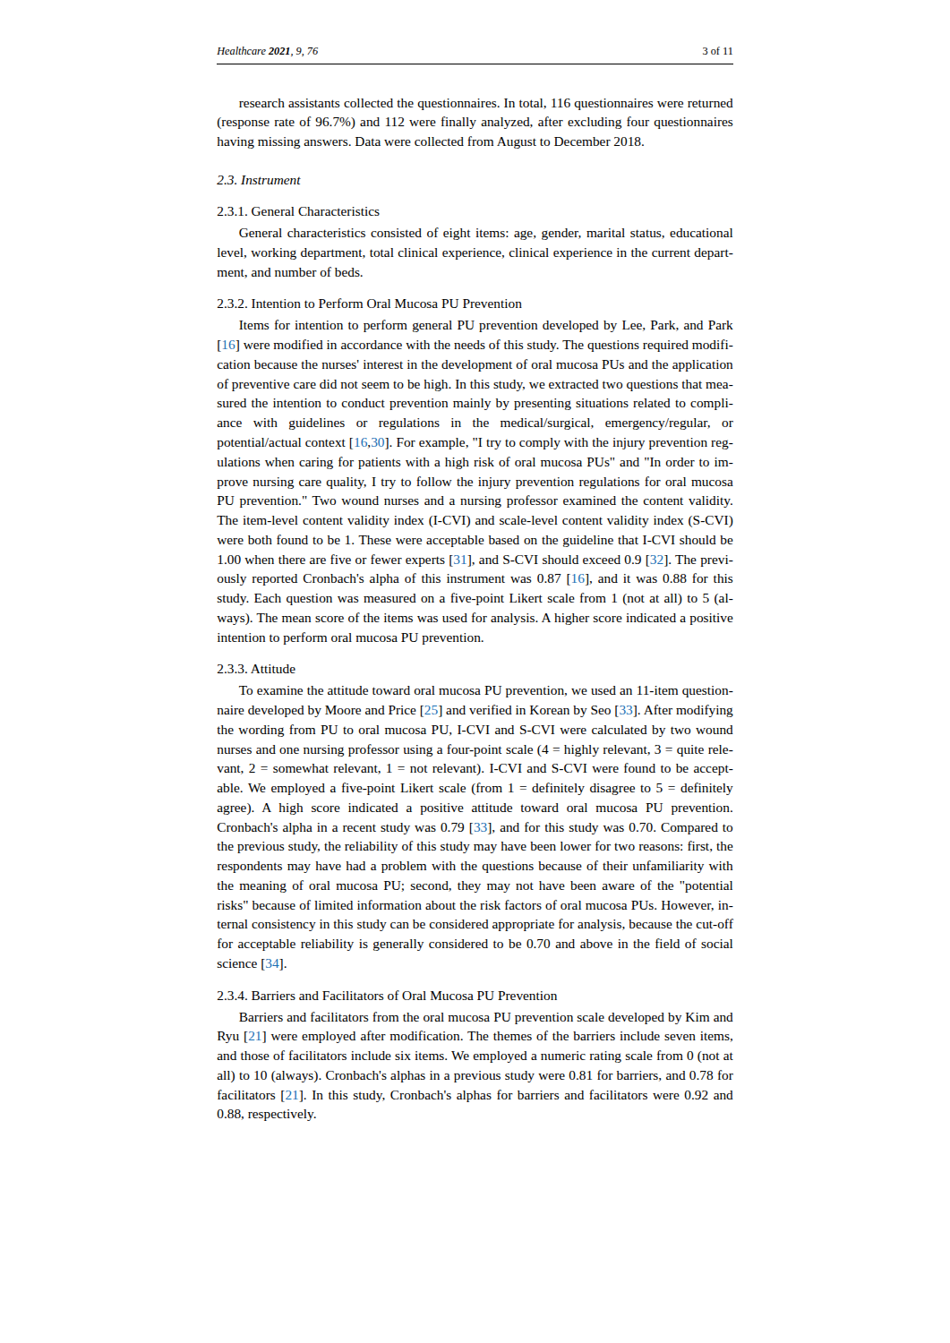Healthcare 2021, 9, 76 3 of 11
research assistants collected the questionnaires. In total, 116 questionnaires were returned (response rate of 96.7%) and 112 were finally analyzed, after excluding four questionnaires having missing answers. Data were collected from August to December 2018.
2.3. Instrument
2.3.1. General Characteristics
General characteristics consisted of eight items: age, gender, marital status, educational level, working department, total clinical experience, clinical experience in the current department, and number of beds.
2.3.2. Intention to Perform Oral Mucosa PU Prevention
Items for intention to perform general PU prevention developed by Lee, Park, and Park [16] were modified in accordance with the needs of this study. The questions required modification because the nurses' interest in the development of oral mucosa PUs and the application of preventive care did not seem to be high. In this study, we extracted two questions that measured the intention to conduct prevention mainly by presenting situations related to compliance with guidelines or regulations in the medical/surgical, emergency/regular, or potential/actual context [16,30]. For example, "I try to comply with the injury prevention regulations when caring for patients with a high risk of oral mucosa PUs" and "In order to improve nursing care quality, I try to follow the injury prevention regulations for oral mucosa PU prevention." Two wound nurses and a nursing professor examined the content validity. The item-level content validity index (I-CVI) and scale-level content validity index (S-CVI) were both found to be 1. These were acceptable based on the guideline that I-CVI should be 1.00 when there are five or fewer experts [31], and S-CVI should exceed 0.9 [32]. The previously reported Cronbach's alpha of this instrument was 0.87 [16], and it was 0.88 for this study. Each question was measured on a five-point Likert scale from 1 (not at all) to 5 (always). The mean score of the items was used for analysis. A higher score indicated a positive intention to perform oral mucosa PU prevention.
2.3.3. Attitude
To examine the attitude toward oral mucosa PU prevention, we used an 11-item questionnaire developed by Moore and Price [25] and verified in Korean by Seo [33]. After modifying the wording from PU to oral mucosa PU, I-CVI and S-CVI were calculated by two wound nurses and one nursing professor using a four-point scale (4 = highly relevant, 3 = quite relevant, 2 = somewhat relevant, 1 = not relevant). I-CVI and S-CVI were found to be acceptable. We employed a five-point Likert scale (from 1 = definitely disagree to 5 = definitely agree). A high score indicated a positive attitude toward oral mucosa PU prevention. Cronbach's alpha in a recent study was 0.79 [33], and for this study was 0.70. Compared to the previous study, the reliability of this study may have been lower for two reasons: first, the respondents may have had a problem with the questions because of their unfamiliarity with the meaning of oral mucosa PU; second, they may not have been aware of the "potential risks" because of limited information about the risk factors of oral mucosa PUs. However, internal consistency in this study can be considered appropriate for analysis, because the cut-off for acceptable reliability is generally considered to be 0.70 and above in the field of social science [34].
2.3.4. Barriers and Facilitators of Oral Mucosa PU Prevention
Barriers and facilitators from the oral mucosa PU prevention scale developed by Kim and Ryu [21] were employed after modification. The themes of the barriers include seven items, and those of facilitators include six items. We employed a numeric rating scale from 0 (not at all) to 10 (always). Cronbach's alphas in a previous study were 0.81 for barriers, and 0.78 for facilitators [21]. In this study, Cronbach's alphas for barriers and facilitators were 0.92 and 0.88, respectively.